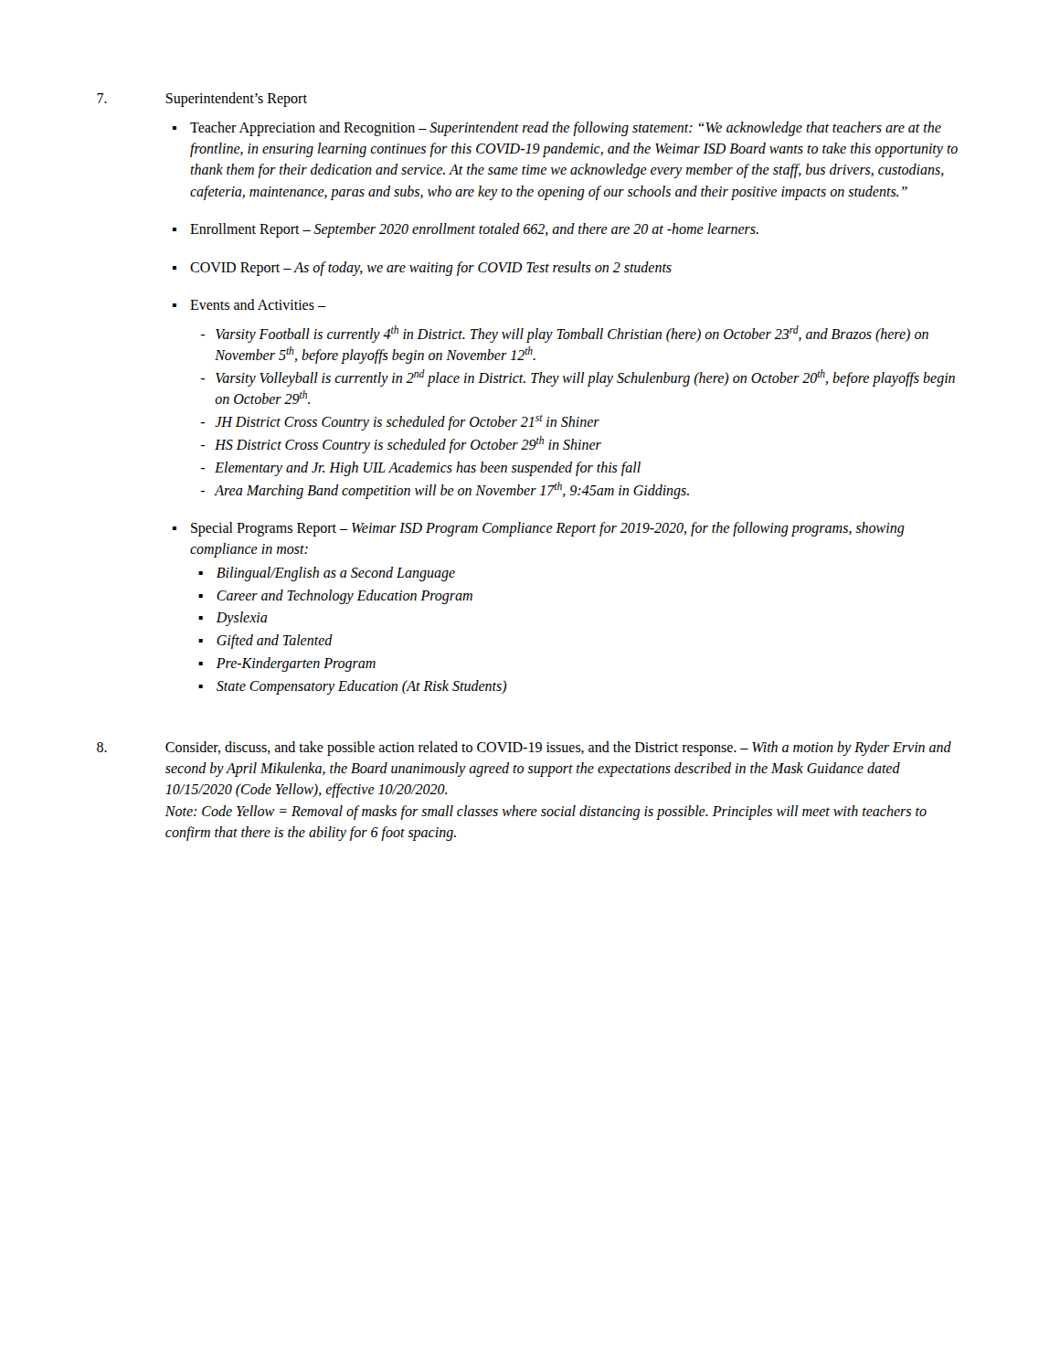7.
Superintendent’s Report
Teacher Appreciation and Recognition – Superintendent read the following statement: “We acknowledge that teachers are at the frontline, in ensuring learning continues for this COVID-19 pandemic, and the Weimar ISD Board wants to take this opportunity to thank them for their dedication and service. At the same time we acknowledge every member of the staff, bus drivers, custodians, cafeteria, maintenance, paras and subs, who are key to the opening of our schools and their positive impacts on students.”
Enrollment Report – September 2020 enrollment totaled 662, and there are 20 at -home learners.
COVID Report – As of today, we are waiting for COVID Test results on 2 students
Events and Activities –
Varsity Football is currently 4th in District. They will play Tomball Christian (here) on October 23rd, and Brazos (here) on November 5th, before playoffs begin on November 12th.
Varsity Volleyball is currently in 2nd place in District. They will play Schulenburg (here) on October 20th, before playoffs begin on October 29th.
JH District Cross Country is scheduled for October 21st in Shiner
HS District Cross Country is scheduled for October 29th in Shiner
Elementary and Jr. High UIL Academics has been suspended for this fall
Area Marching Band competition will be on November 17th, 9:45am in Giddings.
Special Programs Report – Weimar ISD Program Compliance Report for 2019-2020, for the following programs, showing compliance in most:
Bilingual/English as a Second Language
Career and Technology Education Program
Dyslexia
Gifted and Talented
Pre-Kindergarten Program
State Compensatory Education (At Risk Students)
8.
Consider, discuss, and take possible action related to COVID-19 issues, and the District response. – With a motion by Ryder Ervin and second by April Mikulenka, the Board unanimously agreed to support the expectations described in the Mask Guidance dated 10/15/2020 (Code Yellow), effective 10/20/2020.
Note: Code Yellow = Removal of masks for small classes where social distancing is possible. Principles will meet with teachers to confirm that there is the ability for 6 foot spacing.